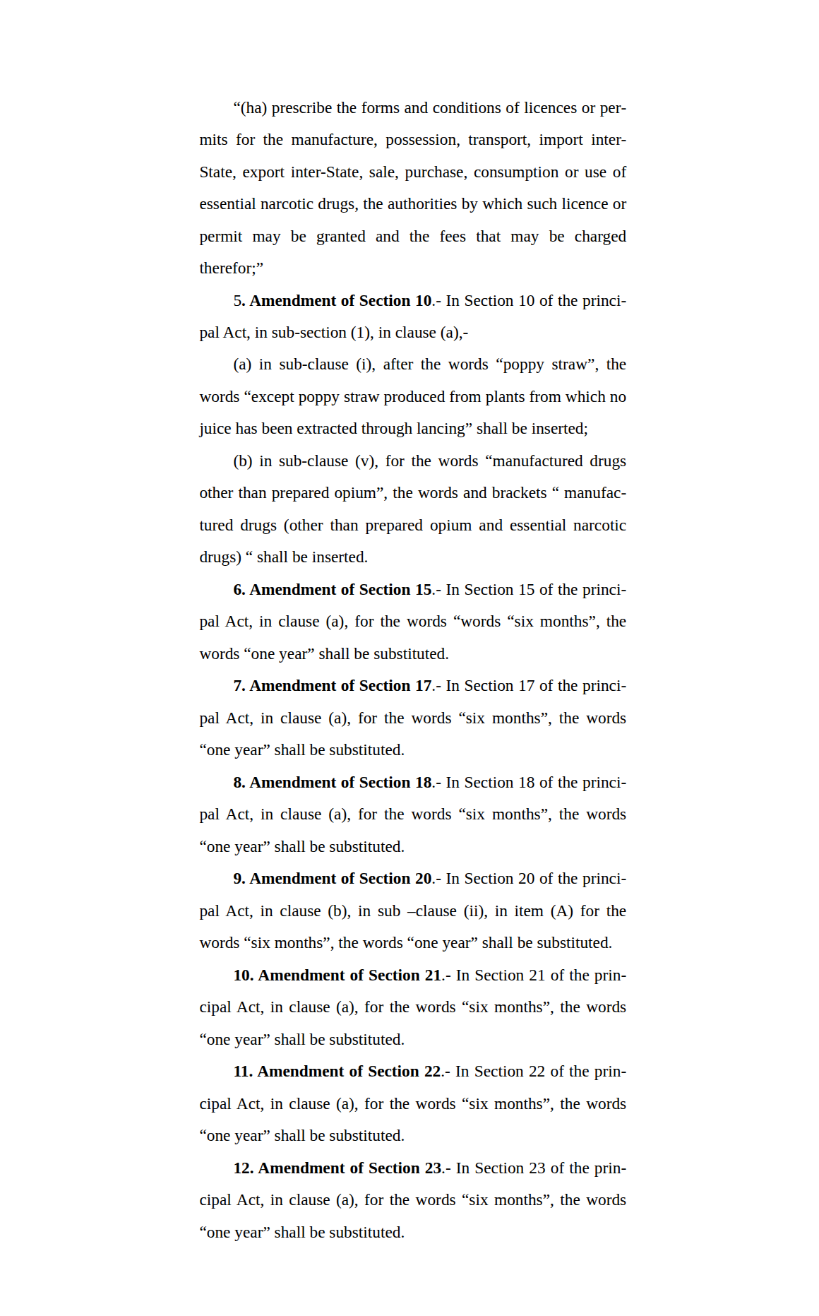“(ha) prescribe the forms and conditions of licences or permits for the manufacture, possession, transport, import inter-State, export inter-State, sale, purchase, consumption or use of essential narcotic drugs, the authorities by which such licence or permit may be granted and the fees that may be charged therefor;”
5. Amendment of Section 10.- In Section 10 of the principal Act, in sub-section (1), in clause (a),-
(a) in sub-clause (i), after the words “poppy straw”, the words “except poppy straw produced from plants from which no juice has been extracted through lancing” shall be inserted;
(b) in sub-clause (v), for the words “manufactured drugs other than prepared opium”, the words and brackets “ manufactured drugs (other than prepared opium and essential narcotic drugs) “ shall be inserted.
6. Amendment of Section 15.- In Section 15 of the principal Act, in clause (a), for the words “words “six months”, the words “one year” shall be substituted.
7. Amendment of Section 17.- In Section 17 of the principal Act, in clause (a), for the words “six months”, the words “one year” shall be substituted.
8. Amendment of Section 18.- In Section 18 of the principal Act, in clause (a), for the words “six months”, the words “one year” shall be substituted.
9. Amendment of Section 20.- In Section 20 of the principal Act, in clause (b), in sub –clause (ii), in item (A) for the words “six months”, the words “one year” shall be substituted.
10. Amendment of Section 21.- In Section 21 of the principal Act, in clause (a), for the words “six months”, the words “one year” shall be substituted.
11. Amendment of Section 22.- In Section 22 of the principal Act, in clause (a), for the words “six months”, the words “one year” shall be substituted.
12. Amendment of Section 23.- In Section 23 of the principal Act, in clause (a), for the words “six months”, the words “one year” shall be substituted.